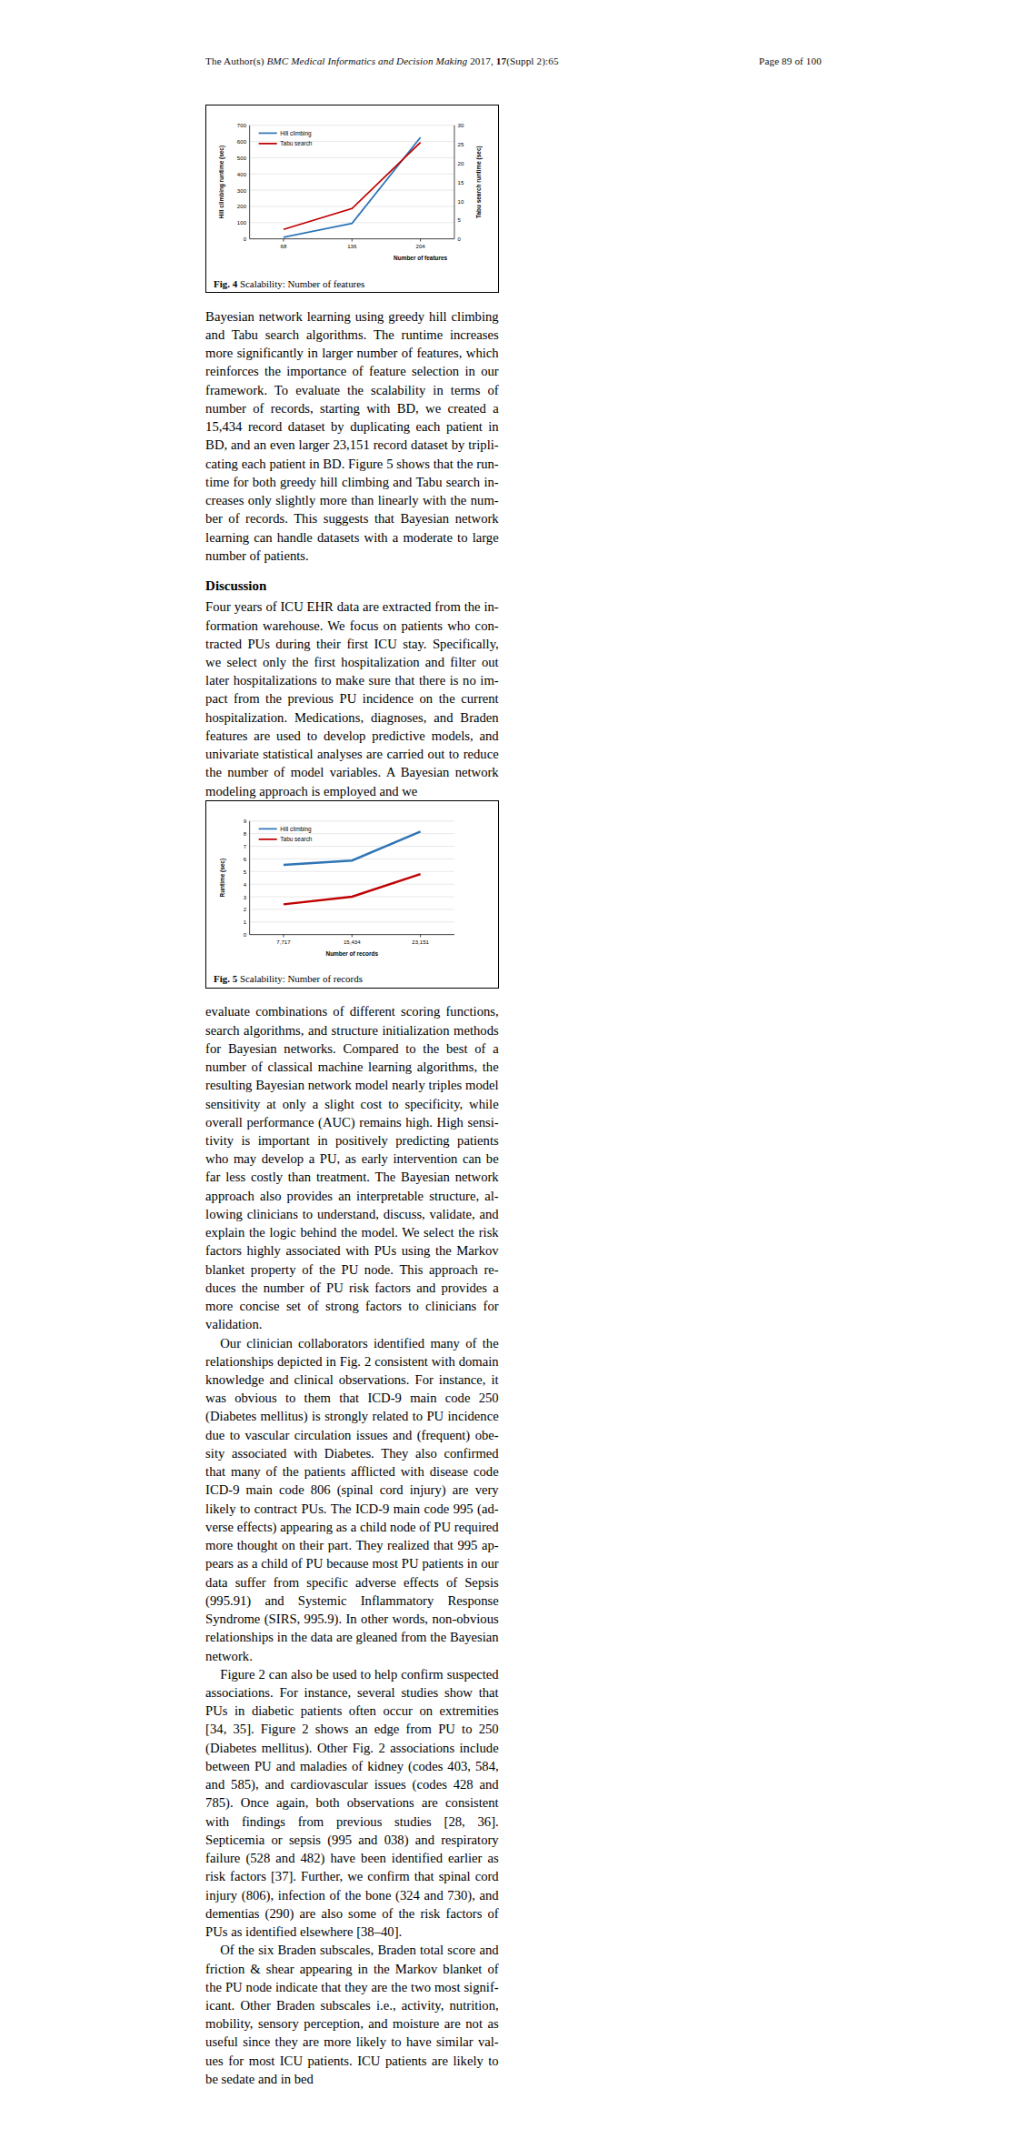The Author(s) BMC Medical Informatics and Decision Making 2017, 17(Suppl 2):65
Page 89 of 100
0 100 200 300 400 500 600 700 0 5 10 15 20 25 30 68 136 204 Number of features Hill climbing runtime (sec) Tabu search runtime (sec) Hill climbing Tabu search
Fig. 4 Scalability: Number of features
Bayesian network learning using greedy hill climbing and Tabu search algorithms. The runtime increases more significantly in larger number of features, which reinforces the importance of feature selection in our framework. To evaluate the scalability in terms of number of records, starting with BD, we created a 15,434 record dataset by duplicating each patient in BD, and an even larger 23,151 record dataset by triplicating each patient in BD. Figure 5 shows that the runtime for both greedy hill climbing and Tabu search increases only slightly more than linearly with the number of records. This suggests that Bayesian network learning can handle datasets with a moderate to large number of patients.
Discussion
Four years of ICU EHR data are extracted from the information warehouse. We focus on patients who contracted PUs during their first ICU stay. Specifically, we select only the first hospitalization and filter out later hospitalizations to make sure that there is no impact from the previous PU incidence on the current hospitalization. Medications, diagnoses, and Braden features are used to develop predictive models, and univariate statistical analyses are carried out to reduce the number of model variables. A Bayesian network modeling approach is employed and we
0 1 2 3 4 5 6 7 8 9 7,717 15,434 23,151 Number of records Runtime (sec) Hill climbing Tabu search
Fig. 5 Scalability: Number of records
evaluate combinations of different scoring functions, search algorithms, and structure initialization methods for Bayesian networks. Compared to the best of a number of classical machine learning algorithms, the resulting Bayesian network model nearly triples model sensitivity at only a slight cost to specificity, while overall performance (AUC) remains high. High sensitivity is important in positively predicting patients who may develop a PU, as early intervention can be far less costly than treatment. The Bayesian network approach also provides an interpretable structure, allowing clinicians to understand, discuss, validate, and explain the logic behind the model. We select the risk factors highly associated with PUs using the Markov blanket property of the PU node. This approach reduces the number of PU risk factors and provides a more concise set of strong factors to clinicians for validation.
Our clinician collaborators identified many of the relationships depicted in Fig. 2 consistent with domain knowledge and clinical observations. For instance, it was obvious to them that ICD-9 main code 250 (Diabetes mellitus) is strongly related to PU incidence due to vascular circulation issues and (frequent) obesity associated with Diabetes. They also confirmed that many of the patients afflicted with disease code ICD-9 main code 806 (spinal cord injury) are very likely to contract PUs. The ICD-9 main code 995 (adverse effects) appearing as a child node of PU required more thought on their part. They realized that 995 appears as a child of PU because most PU patients in our data suffer from specific adverse effects of Sepsis (995.91) and Systemic Inflammatory Response Syndrome (SIRS, 995.9). In other words, non-obvious relationships in the data are gleaned from the Bayesian network.
Figure 2 can also be used to help confirm suspected associations. For instance, several studies show that PUs in diabetic patients often occur on extremities [34, 35]. Figure 2 shows an edge from PU to 250 (Diabetes mellitus). Other Fig. 2 associations include between PU and maladies of kidney (codes 403, 584, and 585), and cardiovascular issues (codes 428 and 785). Once again, both observations are consistent with findings from previous studies [28, 36]. Septicemia or sepsis (995 and 038) and respiratory failure (528 and 482) have been identified earlier as risk factors [37]. Further, we confirm that spinal cord injury (806), infection of the bone (324 and 730), and dementias (290) are also some of the risk factors of PUs as identified elsewhere [38–40].
Of the six Braden subscales, Braden total score and friction & shear appearing in the Markov blanket of the PU node indicate that they are the two most significant. Other Braden subscales i.e., activity, nutrition, mobility, sensory perception, and moisture are not as useful since they are more likely to have similar values for most ICU patients. ICU patients are likely to be sedate and in bed